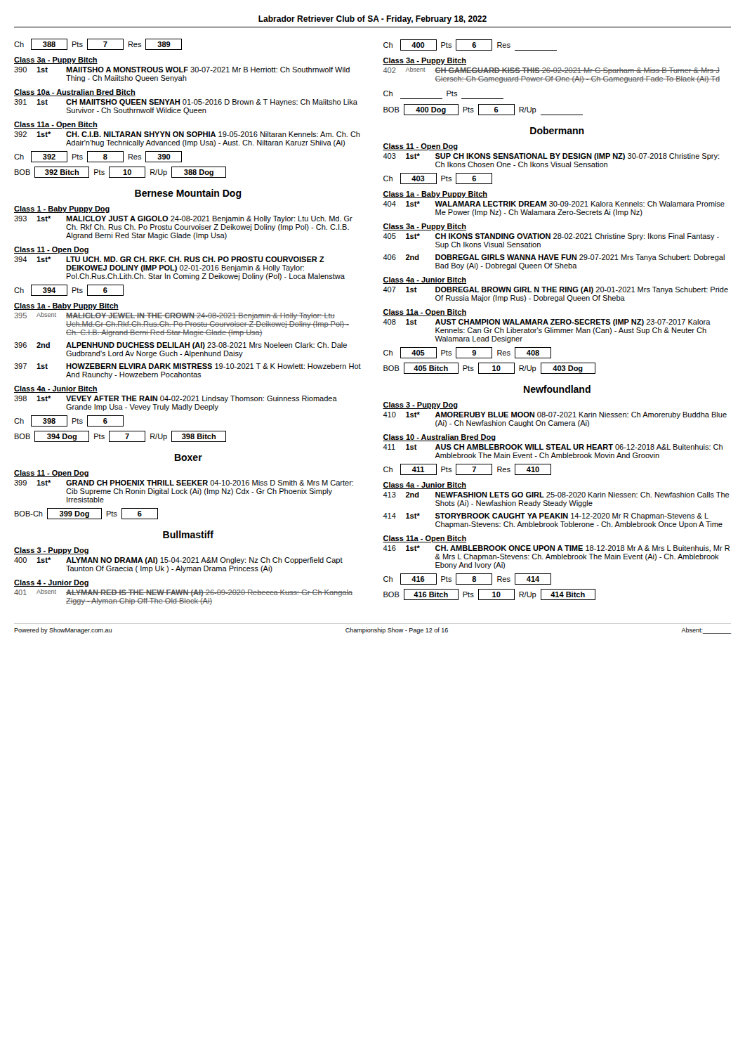Labrador Retriever Club of SA - Friday, February 18, 2022
Ch 388 Pts 7 Res 389
Class 3a - Puppy Bitch
390 1st MAIITSHO A MONSTROUS WOLF 30-07-2021 Mr B Herriott: Ch Southrnwolf Wild Thing - Ch Maiitsho Queen Senyah
Class 10a - Australian Bred Bitch
391 1st CH MAIITSHO QUEEN SENYAH 01-05-2016 D Brown & T Haynes: Ch Maiitsho Lika Survivor - Ch Southrnwolf Wildice Queen
Class 11a - Open Bitch
392 1st* CH. C.I.B. NILTARAN SHYYN ON SOPHIA 19-05-2016 Niltaran Kennels: Am. Ch. Ch Adair'n'hug Technically Advanced (Imp Usa) - Aust. Ch. Niltaran Karuzr Shiiva (Ai)
Ch 392 Pts 8 Res 390
BOB 392 Bitch Pts 10 R/Up 388 Dog
Bernese Mountain Dog
Class 1 - Baby Puppy Dog
393 1st* MALICLOY JUST A GIGOLO 24-08-2021 Benjamin & Holly Taylor: Ltu Uch. Md. Gr Ch. Rkf Ch. Rus Ch. Po Prostu Courvoiser Z Deikowej Doliny (Imp Pol) - Ch. C.I.B. Algrand Berni Red Star Magic Glade (Imp Usa)
Class 11 - Open Dog
394 1st* LTU UCH. MD. GR CH. RKF. CH. RUS CH. PO PROSTU COURVOISER Z DEIKOWEJ DOLINY (IMP POL) 02-01-2016 Benjamin & Holly Taylor: Pol.Ch.Rus.Ch.Lith.Ch. Star In Coming Z Deikowej Doliny (Pol) - Loca Malenstwa
Ch 394 Pts 6
Class 1a - Baby Puppy Bitch
395 Absent MALICLOY JEWEL IN THE CROWN 24-08-2021 Benjamin & Holly Taylor: Ltu Uch.Md.Gr Ch.Rkf.Ch.Rus.Ch. Po Prostu Courvoiser Z Deikowej Doliny (Imp Pol) - Ch. C.I.B. Algrand Berni Red Star Magic Glade (Imp Usa)
396 2nd ALPENHUND DUCHESS DELILAH (AI) 23-08-2021 Mrs Noeleen Clark: Ch. Dale Gudbrand's Lord Av Norge Guch - Alpenhund Daisy
397 1st HOWZEBERN ELVIRA DARK MISTRESS 19-10-2021 T & K Howlett: Howzebern Hot And Raunchy - Howzebern Pocahontas
Class 4a - Junior Bitch
398 1st* VEVEY AFTER THE RAIN 04-02-2021 Lindsay Thomson: Guinness Riomadea Grande Imp Usa - Vevey Truly Madly Deeply
Ch 398 Pts 6
BOB 394 Dog Pts 7 R/Up 398 Bitch
Boxer
Class 11 - Open Dog
399 1st* GRAND CH PHOENIX THRILL SEEKER 04-10-2016 Miss D Smith & Mrs M Carter: Cib Supreme Ch Ronin Digital Lock (Ai) (Imp Nz) Cdx - Gr Ch Phoenix Simply Irresistable
BOB-Ch 399 Dog Pts 6
Bullmastiff
Class 3 - Puppy Dog
400 1st* ALYMAN NO DRAMA (AI) 15-04-2021 A&M Ongley: Nz Ch Ch Copperfield Capt Taunton Of Graecia ( Imp Uk ) - Alyman Drama Princess (Ai)
Class 4 - Junior Dog
401 Absent ALYMAN RED IS THE NEW FAWN (AI) 26-09-2020 Rebecca Kuss: Gr Ch Kangala Ziggy - Alyman Chip Off The Old Block (Ai)
Ch 400 Pts 6 Res
Class 3a - Puppy Bitch
402 Absent CH GAMEGUARD KISS THIS 26-02-2021 Mr G Sparham & Miss B Turner & Mrs J Giersch: Ch Gameguard Power Of One (Ai) - Ch Gameguard Fade To Black (Ai) Td
Ch Pts
BOB 400 Dog Pts 6 R/Up
Dobermann
Class 11 - Open Dog
403 1st* SUP CH IKONS SENSATIONAL BY DESIGN (IMP NZ) 30-07-2018 Christine Spry: Ch Ikons Chosen One - Ch Ikons Visual Sensation
Ch 403 Pts 6
Class 1a - Baby Puppy Bitch
404 1st* WALAMARA LECTRIK DREAM 30-09-2021 Kalora Kennels: Ch Walamara Promise Me Power (Imp Nz) - Ch Walamara Zero-Secrets Ai (Imp Nz)
Class 3a - Puppy Bitch
405 1st* CH IKONS STANDING OVATION 28-02-2021 Christine Spry: Ikons Final Fantasy - Sup Ch Ikons Visual Sensation
406 2nd DOBREGAL GIRLS WANNA HAVE FUN 29-07-2021 Mrs Tanya Schubert: Dobregal Bad Boy (Ai) - Dobregal Queen Of Sheba
Class 4a - Junior Bitch
407 1st DOBREGAL BROWN GIRL N THE RING (AI) 20-01-2021 Mrs Tanya Schubert: Pride Of Russia Major (Imp Rus) - Dobregal Queen Of Sheba
Class 11a - Open Bitch
408 1st AUST CHAMPION WALAMARA ZERO-SECRETS (IMP NZ) 23-07-2017 Kalora Kennels: Can Gr Ch Liberator's Glimmer Man (Can) - Aust Sup Ch & Neuter Ch Walamara Lead Designer
Ch 405 Pts 9 Res 408
BOB 405 Bitch Pts 10 R/Up 403 Dog
Newfoundland
Class 3 - Puppy Dog
410 1st* AMORERUBY BLUE MOON 08-07-2021 Karin Niessen: Ch Amoreruby Buddha Blue (Ai) - Ch Newfashion Caught On Camera (Ai)
Class 10 - Australian Bred Dog
411 1st AUS CH AMBLEBROOK WILL STEAL UR HEART 06-12-2018 A&L Buitenhuis: Ch Amblebrook The Main Event - Ch Amblebrook Movin And Groovin
Ch 411 Pts 7 Res 410
Class 4a - Junior Bitch
413 2nd NEWFASHION LETS GO GIRL 25-08-2020 Karin Niessen: Ch. Newfashion Calls The Shots (Ai) - Newfashion Ready Steady Wiggle
414 1st* STORYBROOK CAUGHT YA PEAKIN 14-12-2020 Mr R Chapman-Stevens & L Chapman-Stevens: Ch. Amblebrook Toblerone - Ch. Amblebrook Once Upon A Time
Class 11a - Open Bitch
416 1st* CH. AMBLEBROOK ONCE UPON A TIME 18-12-2018 Mr A & Mrs L Buitenhuis, Mr R & Mrs L Chapman-Stevens: Ch. Amblebrook The Main Event (Ai) - Ch. Amblebrook Ebony And Ivory (Ai)
Ch 416 Pts 8 Res 414
BOB 416 Bitch Pts 10 R/Up 414 Bitch
Powered by ShowManager.com.au Championship Show - Page 12 of 16 Absent:________